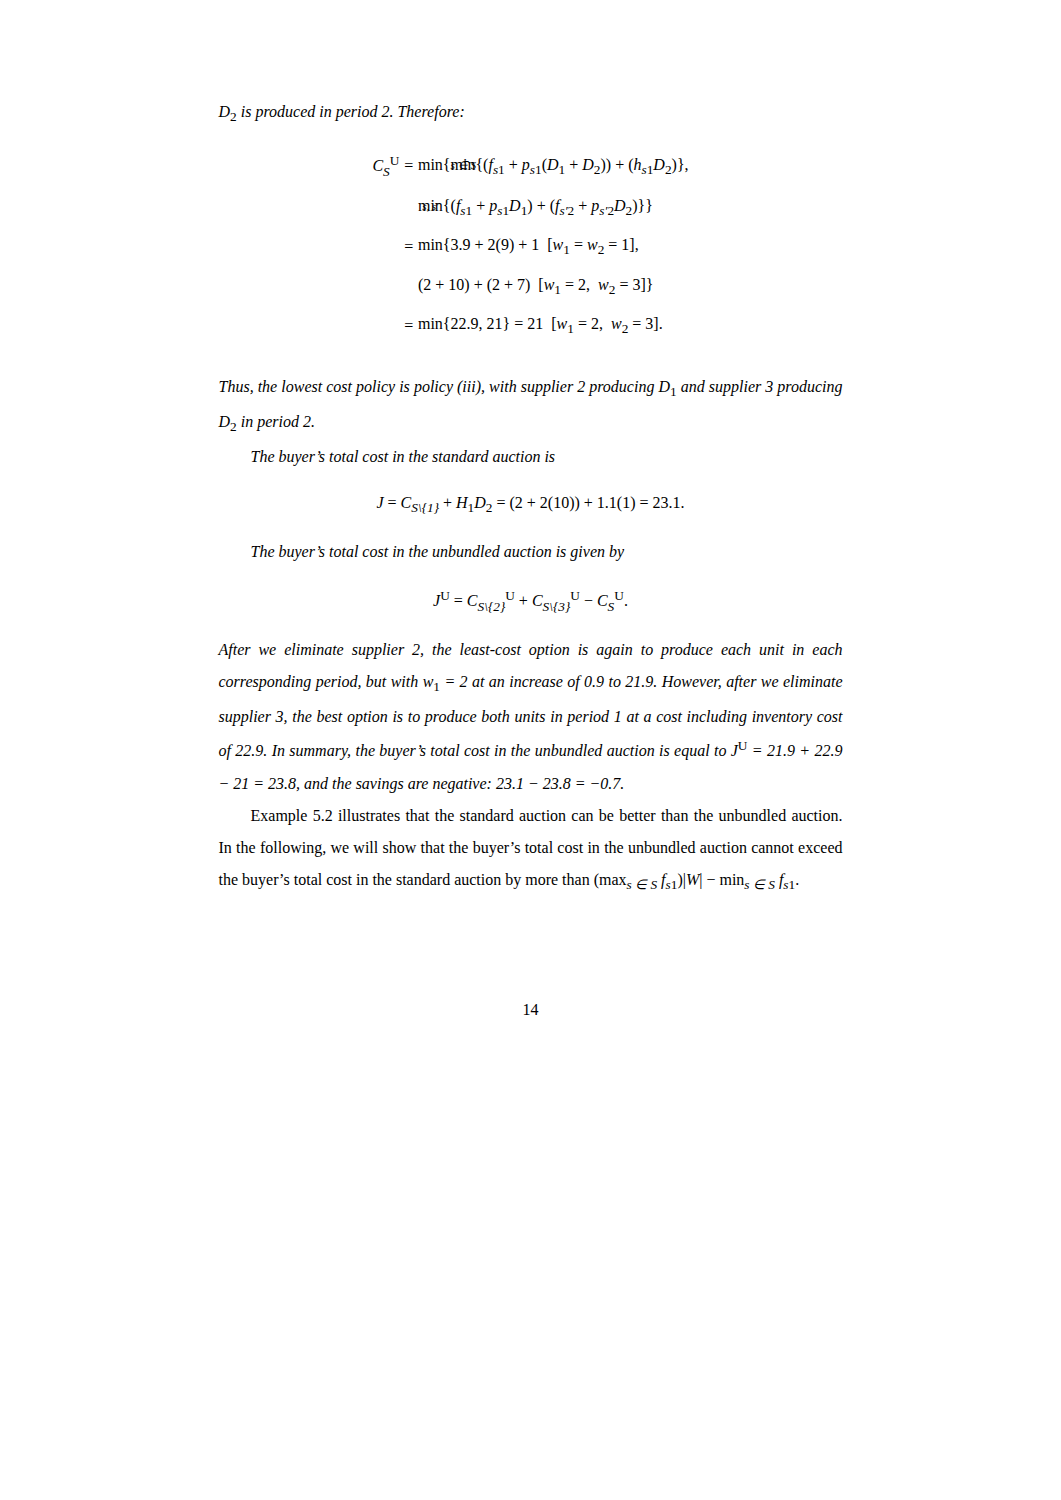D2 is produced in period 2. Therefore:
| C S U | = | min{ min s ∈ S {( f s 1 + p s 1 ( D 1 + D 2 )) + ( h s 1 D 2 )}, |
| | | min s, s′ {( f s 1 + p s 1 D 1 ) + ( f s′ 2 + p s′ 2 D 2 )}} |
| | = | min{3.9 + 2(9) + 1 [ w 1 = w 2 = 1], |
| | | (2 + 10) + (2 + 7) [ w 1 = 2, w 2 = 3]} |
| | = | min{22.9, 21} = 21 [ w 1 = 2, w 2 = 3]. |
Thus, the lowest cost policy is policy (iii), with supplier 2 producing D1 and supplier 3 producing D2 in period 2.
The buyer’s total cost in the standard auction is
J = CS\{1} + H1D2 = (2 + 2(10)) + 1.1(1) = 23.1.
The buyer’s total cost in the unbundled auction is given by
JU = CS\{2}U + CS\{3}U − CSU.
After we eliminate supplier 2, the least-cost option is again to produce each unit in each corresponding period, but with w1 = 2 at an increase of 0.9 to 21.9. However, after we eliminate supplier 3, the best option is to produce both units in period 1 at a cost including inventory cost of 22.9. In summary, the buyer’s total cost in the unbundled auction is equal to JU = 21.9 + 22.9 − 21 = 23.8, and the savings are negative: 23.1 − 23.8 = −0.7.
Example 5.2 illustrates that the standard auction can be better than the unbundled auction. In the following, we will show that the buyer’s total cost in the unbundled auction cannot exceed the buyer’s total cost in the standard auction by more than (maxs ∈ S fs1)|W| − mins ∈ S fs1.
14